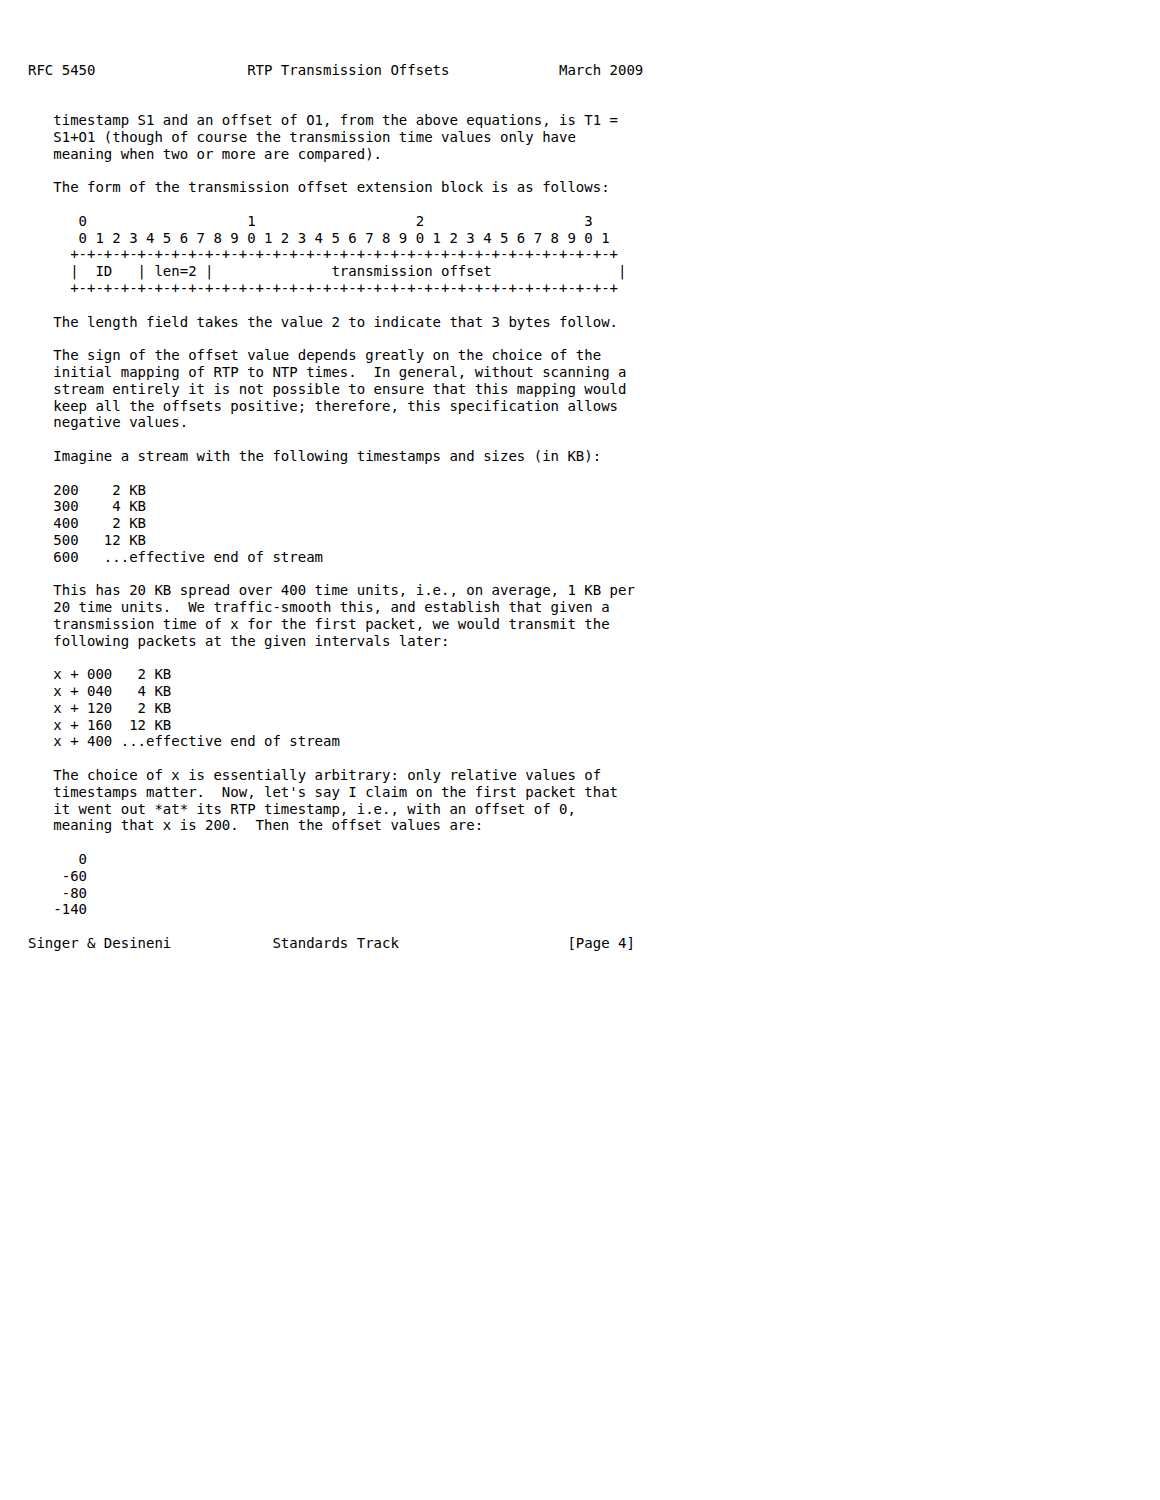RFC 5450 RTP Transmission Offsets March 2009
timestamp S1 and an offset of O1, from the above equations, is T1 = S1+O1 (though of course the transmission time values only have meaning when two or more are compared). The form of the transmission offset extension block is as follows: 0 1 2 3 0 1 2 3 4 5 6 7 8 9 0 1 2 3 4 5 6 7 8 9 0 1 2 3 4 5 6 7 8 9 0 1 +-+-+-+-+-+-+-+-+-+-+-+-+-+-+-+-+-+-+-+-+-+-+-+-+-+-+-+-+-+-+-+-+ | ID | len=2 | transmission offset | +-+-+-+-+-+-+-+-+-+-+-+-+-+-+-+-+-+-+-+-+-+-+-+-+-+-+-+-+-+-+-+-+ The length field takes the value 2 to indicate that 3 bytes follow. The sign of the offset value depends greatly on the choice of the initial mapping of RTP to NTP times. In general, without scanning a stream entirely it is not possible to ensure that this mapping would keep all the offsets positive; therefore, this specification allows negative values. Imagine a stream with the following timestamps and sizes (in KB): 200 2 KB 300 4 KB 400 2 KB 500 12 KB 600 ...effective end of stream This has 20 KB spread over 400 time units, i.e., on average, 1 KB per 20 time units. We traffic-smooth this, and establish that given a transmission time of x for the first packet, we would transmit the following packets at the given intervals later: x + 000 2 KB x + 040 4 KB x + 120 2 KB x + 160 12 KB x + 400 ...effective end of stream The choice of x is essentially arbitrary: only relative values of timestamps matter. Now, let's say I claim on the first packet that it went out *at* its RTP timestamp, i.e., with an offset of 0, meaning that x is 200. Then the offset values are: 0 -60 -80 -140
Singer & Desineni Standards Track [Page 4]